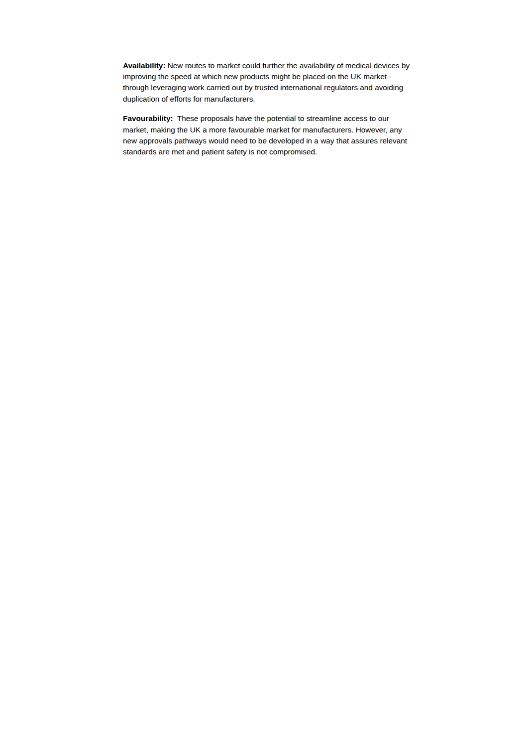Availability: New routes to market could further the availability of medical devices by improving the speed at which new products might be placed on the UK market - through leveraging work carried out by trusted international regulators and avoiding duplication of efforts for manufacturers.
Favourability: These proposals have the potential to streamline access to our market, making the UK a more favourable market for manufacturers. However, any new approvals pathways would need to be developed in a way that assures relevant standards are met and patient safety is not compromised.